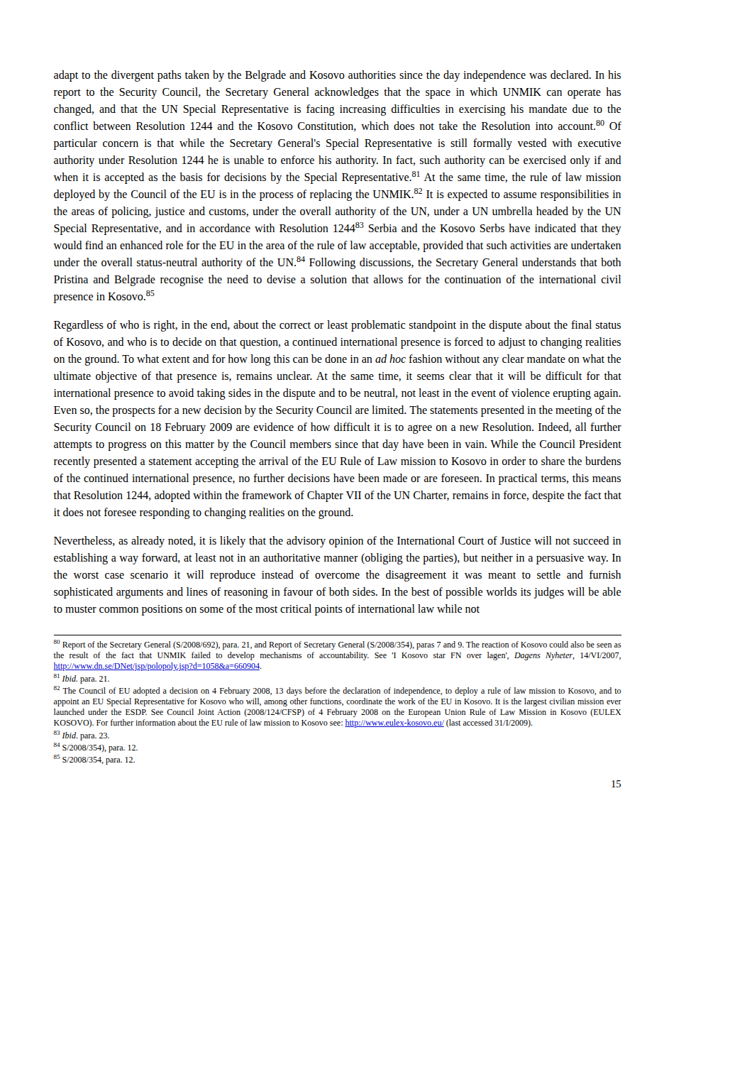adapt to the divergent paths taken by the Belgrade and Kosovo authorities since the day independence was declared. In his report to the Security Council, the Secretary General acknowledges that the space in which UNMIK can operate has changed, and that the UN Special Representative is facing increasing difficulties in exercising his mandate due to the conflict between Resolution 1244 and the Kosovo Constitution, which does not take the Resolution into account.80 Of particular concern is that while the Secretary General's Special Representative is still formally vested with executive authority under Resolution 1244 he is unable to enforce his authority. In fact, such authority can be exercised only if and when it is accepted as the basis for decisions by the Special Representative.81 At the same time, the rule of law mission deployed by the Council of the EU is in the process of replacing the UNMIK.82 It is expected to assume responsibilities in the areas of policing, justice and customs, under the overall authority of the UN, under a UN umbrella headed by the UN Special Representative, and in accordance with Resolution 124483 Serbia and the Kosovo Serbs have indicated that they would find an enhanced role for the EU in the area of the rule of law acceptable, provided that such activities are undertaken under the overall status-neutral authority of the UN.84 Following discussions, the Secretary General understands that both Pristina and Belgrade recognise the need to devise a solution that allows for the continuation of the international civil presence in Kosovo.85
Regardless of who is right, in the end, about the correct or least problematic standpoint in the dispute about the final status of Kosovo, and who is to decide on that question, a continued international presence is forced to adjust to changing realities on the ground. To what extent and for how long this can be done in an ad hoc fashion without any clear mandate on what the ultimate objective of that presence is, remains unclear. At the same time, it seems clear that it will be difficult for that international presence to avoid taking sides in the dispute and to be neutral, not least in the event of violence erupting again. Even so, the prospects for a new decision by the Security Council are limited. The statements presented in the meeting of the Security Council on 18 February 2009 are evidence of how difficult it is to agree on a new Resolution. Indeed, all further attempts to progress on this matter by the Council members since that day have been in vain. While the Council President recently presented a statement accepting the arrival of the EU Rule of Law mission to Kosovo in order to share the burdens of the continued international presence, no further decisions have been made or are foreseen. In practical terms, this means that Resolution 1244, adopted within the framework of Chapter VII of the UN Charter, remains in force, despite the fact that it does not foresee responding to changing realities on the ground.
Nevertheless, as already noted, it is likely that the advisory opinion of the International Court of Justice will not succeed in establishing a way forward, at least not in an authoritative manner (obliging the parties), but neither in a persuasive way. In the worst case scenario it will reproduce instead of overcome the disagreement it was meant to settle and furnish sophisticated arguments and lines of reasoning in favour of both sides. In the best of possible worlds its judges will be able to muster common positions on some of the most critical points of international law while not
80 Report of the Secretary General (S/2008/692), para. 21, and Report of Secretary General (S/2008/354), paras 7 and 9. The reaction of Kosovo could also be seen as the result of the fact that UNMIK failed to develop mechanisms of accountability. See 'I Kosovo star FN over lagen', Dagens Nyheter, 14/VI/2007, http://www.dn.se/DNet/jsp/polopoly.jsp?d=1058&a=660904.
81 Ibid. para. 21.
82 The Council of EU adopted a decision on 4 February 2008, 13 days before the declaration of independence, to deploy a rule of law mission to Kosovo, and to appoint an EU Special Representative for Kosovo who will, among other functions, coordinate the work of the EU in Kosovo. It is the largest civilian mission ever launched under the ESDP. See Council Joint Action (2008/124/CFSP) of 4 February 2008 on the European Union Rule of Law Mission in Kosovo (EULEX KOSOVO). For further information about the EU rule of law mission to Kosovo see: http://www.eulex-kosovo.eu/ (last accessed 31/I/2009).
83 Ibid. para. 23.
84 S/2008/354), para. 12.
85 S/2008/354, para. 12.
15